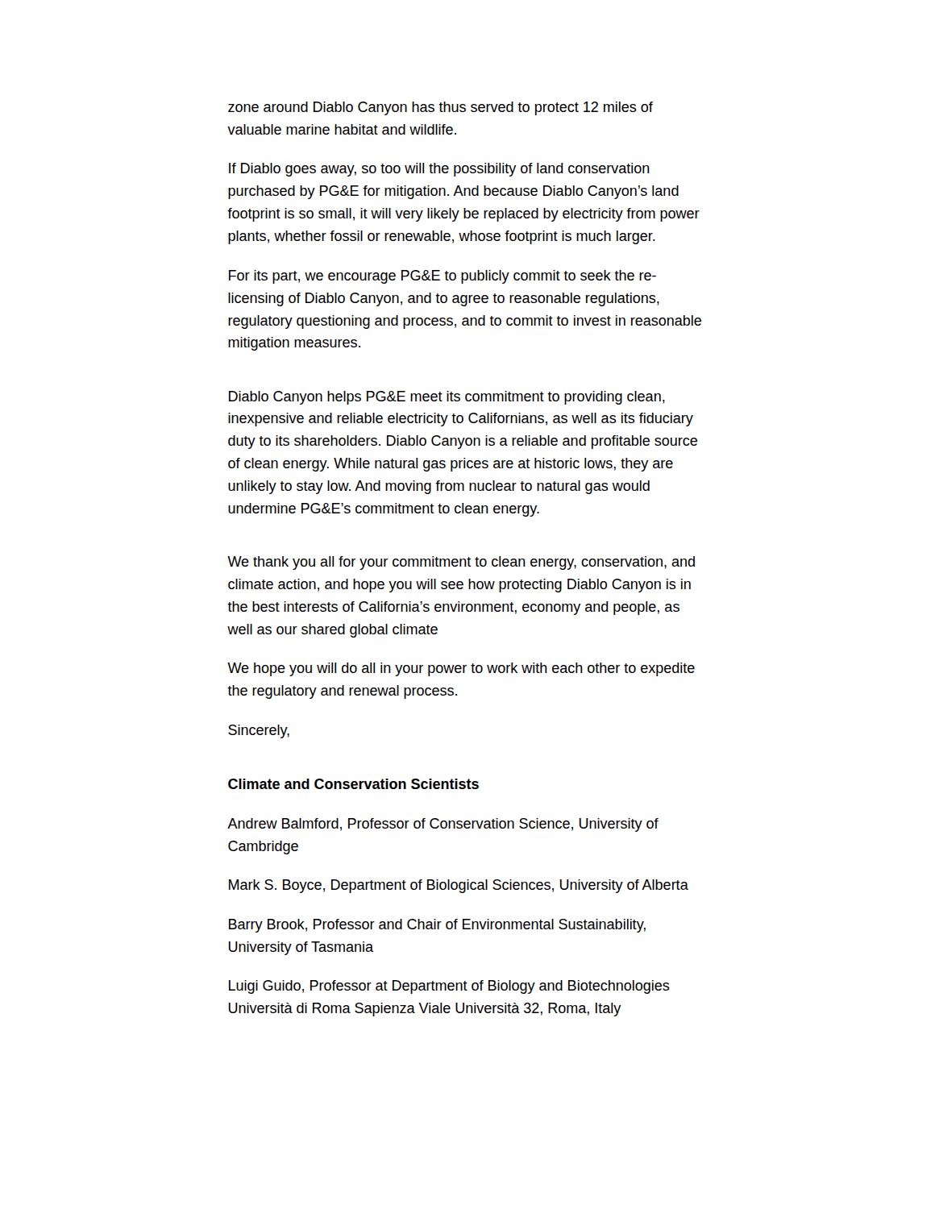zone around Diablo Canyon has thus served to protect 12 miles of valuable marine habitat and wildlife.
If Diablo goes away, so too will the possibility of land conservation purchased by PG&E for mitigation. And because Diablo Canyon’s land footprint is so small, it will very likely be replaced by electricity from power plants, whether fossil or renewable, whose footprint is much larger.
For its part, we encourage PG&E to publicly commit to seek the re-licensing of Diablo Canyon, and to agree to reasonable regulations, regulatory questioning and process, and to commit to invest in reasonable mitigation measures.
Diablo Canyon helps PG&E meet its commitment to providing clean, inexpensive and reliable electricity to Californians, as well as its fiduciary duty to its shareholders. Diablo Canyon is a reliable and profitable source of clean energy. While natural gas prices are at historic lows, they are unlikely to stay low. And moving from nuclear to natural gas would undermine PG&E’s commitment to clean energy.
We thank you all for your commitment to clean energy, conservation, and climate action, and hope you will see how protecting Diablo Canyon is in the best interests of California’s environment, economy and people, as well as our shared global climate
We hope you will do all in your power to work with each other to expedite the regulatory and renewal process.
Sincerely,
Climate and Conservation Scientists
Andrew Balmford, Professor of Conservation Science, University of Cambridge
Mark S. Boyce, Department of Biological Sciences, University of Alberta
Barry Brook, Professor and Chair of Environmental Sustainability, University of Tasmania
Luigi Guido, Professor at Department of Biology and Biotechnologies Università di Roma Sapienza Viale Università 32, Roma, Italy